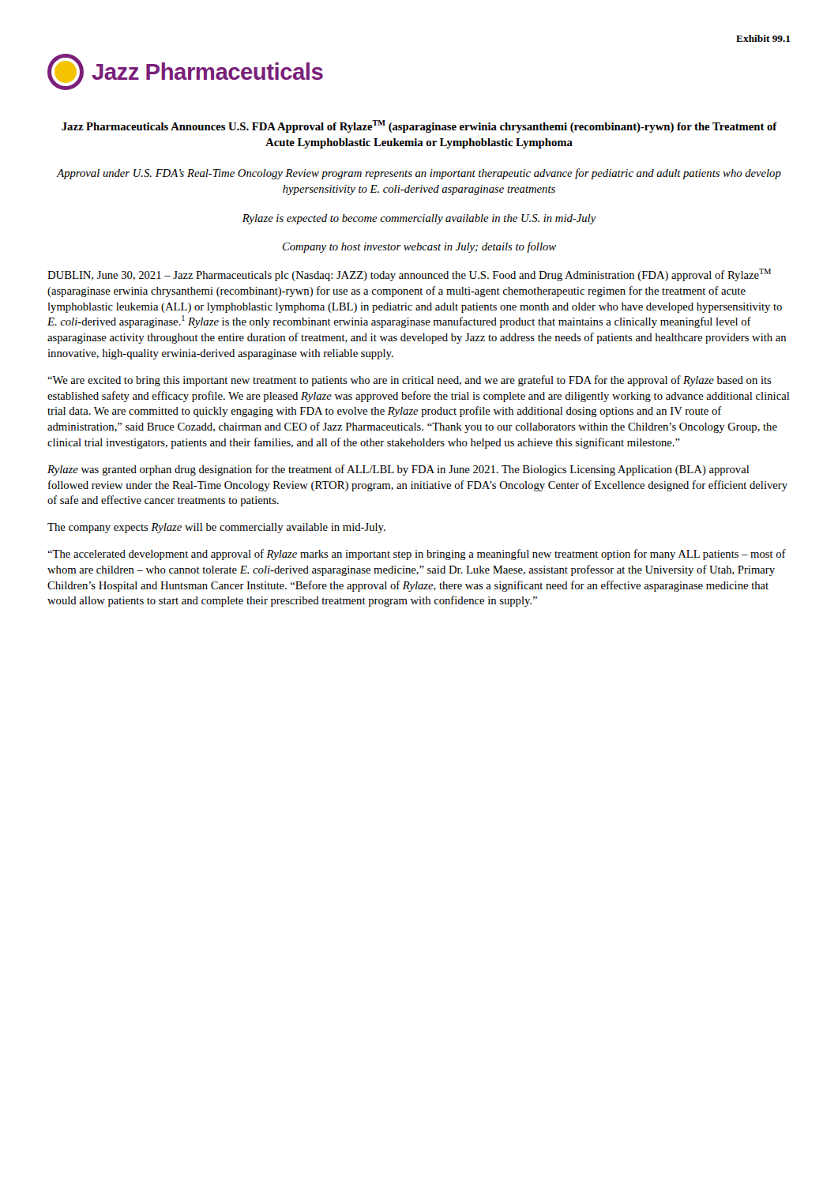Exhibit 99.1
Jazz Pharmaceuticals
Jazz Pharmaceuticals Announces U.S. FDA Approval of RylazeTM (asparaginase erwinia chrysanthemi (recombinant)-rywn) for the Treatment of Acute Lymphoblastic Leukemia or Lymphoblastic Lymphoma
Approval under U.S. FDA’s Real-Time Oncology Review program represents an important therapeutic advance for pediatric and adult patients who develop hypersensitivity to E. coli-derived asparaginase treatments
Rylaze is expected to become commercially available in the U.S. in mid-July
Company to host investor webcast in July; details to follow
DUBLIN, June 30, 2021 – Jazz Pharmaceuticals plc (Nasdaq: JAZZ) today announced the U.S. Food and Drug Administration (FDA) approval of RylazeTM (asparaginase erwinia chrysanthemi (recombinant)-rywn) for use as a component of a multi-agent chemotherapeutic regimen for the treatment of acute lymphoblastic leukemia (ALL) or lymphoblastic lymphoma (LBL) in pediatric and adult patients one month and older who have developed hypersensitivity to E. coli-derived asparaginase.1 Rylaze is the only recombinant erwinia asparaginase manufactured product that maintains a clinically meaningful level of asparaginase activity throughout the entire duration of treatment, and it was developed by Jazz to address the needs of patients and healthcare providers with an innovative, high-quality erwinia-derived asparaginase with reliable supply.
“We are excited to bring this important new treatment to patients who are in critical need, and we are grateful to FDA for the approval of Rylaze based on its established safety and efficacy profile. We are pleased Rylaze was approved before the trial is complete and are diligently working to advance additional clinical trial data. We are committed to quickly engaging with FDA to evolve the Rylaze product profile with additional dosing options and an IV route of administration,” said Bruce Cozadd, chairman and CEO of Jazz Pharmaceuticals. “Thank you to our collaborators within the Children’s Oncology Group, the clinical trial investigators, patients and their families, and all of the other stakeholders who helped us achieve this significant milestone.”
Rylaze was granted orphan drug designation for the treatment of ALL/LBL by FDA in June 2021. The Biologics Licensing Application (BLA) approval followed review under the Real-Time Oncology Review (RTOR) program, an initiative of FDA’s Oncology Center of Excellence designed for efficient delivery of safe and effective cancer treatments to patients.
The company expects Rylaze will be commercially available in mid-July.
“The accelerated development and approval of Rylaze marks an important step in bringing a meaningful new treatment option for many ALL patients – most of whom are children – who cannot tolerate E. coli-derived asparaginase medicine,” said Dr. Luke Maese, assistant professor at the University of Utah, Primary Children’s Hospital and Huntsman Cancer Institute. “Before the approval of Rylaze, there was a significant need for an effective asparaginase medicine that would allow patients to start and complete their prescribed treatment program with confidence in supply.”